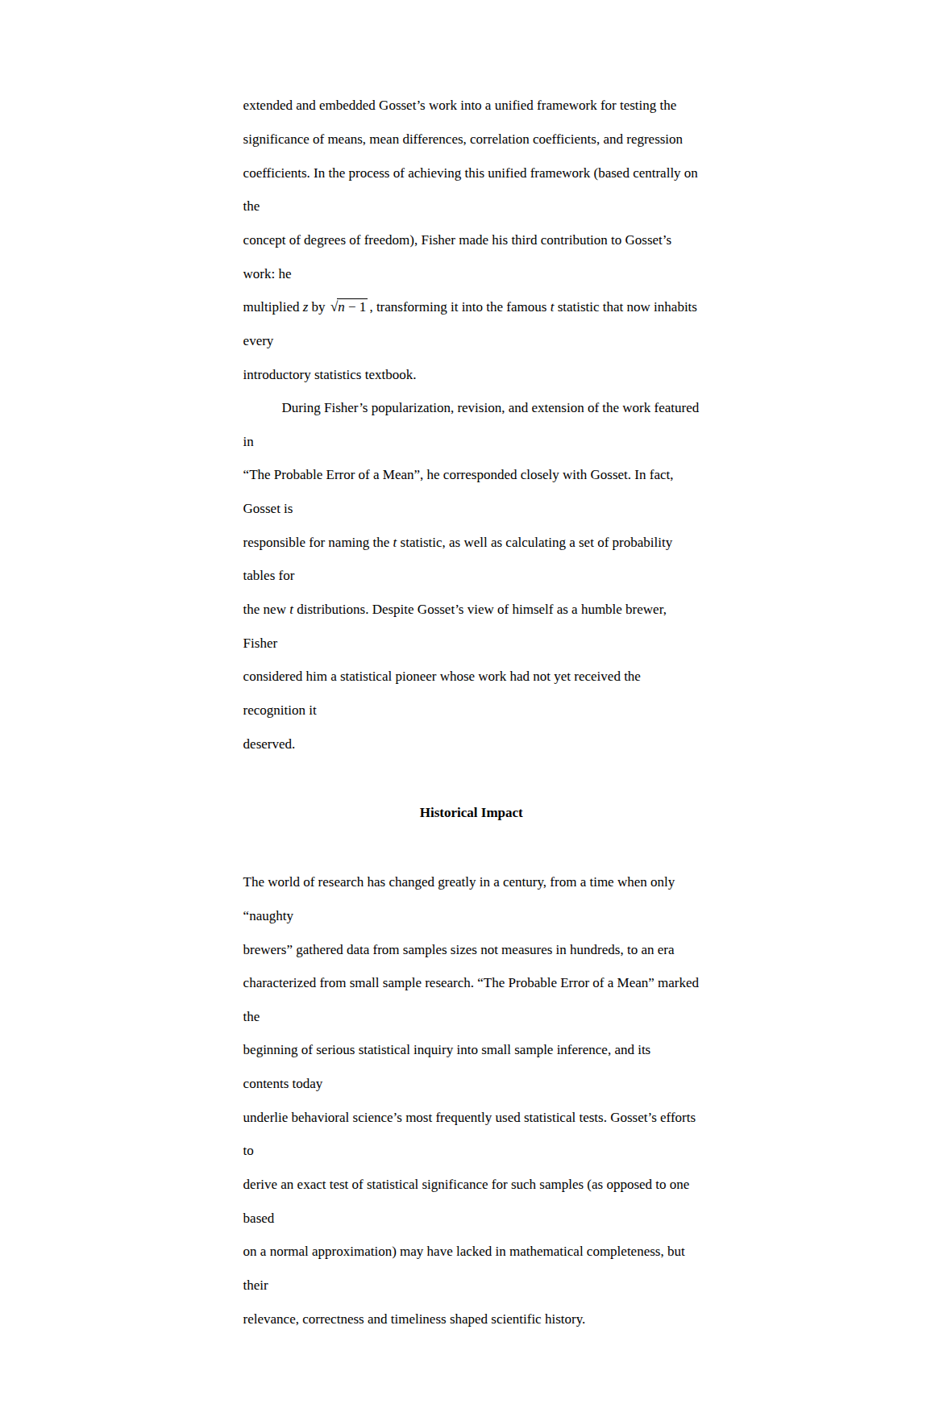extended and embedded Gosset’s work into a unified framework for testing the
significance of means, mean differences, correlation coefficients, and regression
coefficients. In the process of achieving this unified framework (based centrally on the
concept of degrees of freedom), Fisher made his third contribution to Gosset’s work: he
multiplied z by √n − 1, transforming it into the famous t statistic that now inhabits every
introductory statistics textbook.
During Fisher’s popularization, revision, and extension of the work featured in
“The Probable Error of a Mean”, he corresponded closely with Gosset. In fact, Gosset is
responsible for naming the t statistic, as well as calculating a set of probability tables for
the new t distributions. Despite Gosset’s view of himself as a humble brewer, Fisher
considered him a statistical pioneer whose work had not yet received the recognition it
deserved.
Historical Impact
The world of research has changed greatly in a century, from a time when only “naughty
brewers” gathered data from samples sizes not measures in hundreds, to an era
characterized from small sample research. “The Probable Error of a Mean” marked the
beginning of serious statistical inquiry into small sample inference, and its contents today
underlie behavioral science’s most frequently used statistical tests. Gosset’s efforts to
derive an exact test of statistical significance for such samples (as opposed to one based
on a normal approximation) may have lacked in mathematical completeness, but their
relevance, correctness and timeliness shaped scientific history.